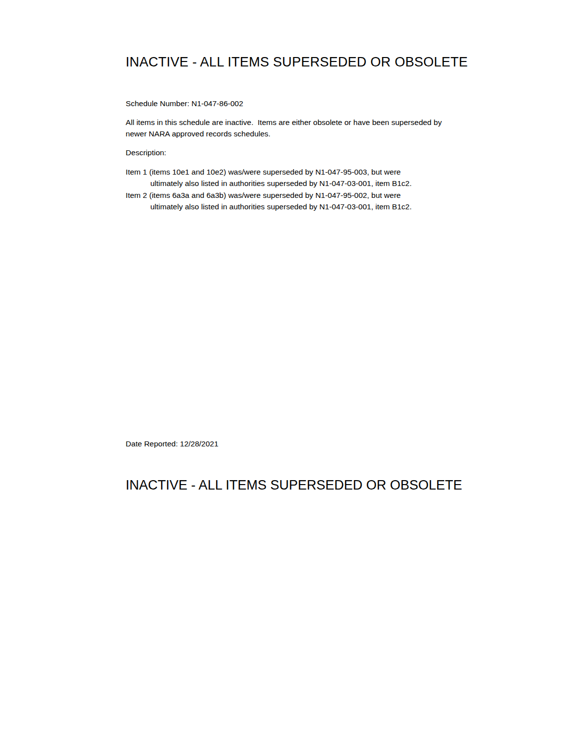INACTIVE - ALL ITEMS SUPERSEDED OR OBSOLETE
Schedule Number: N1-047-86-002
All items in this schedule are inactive. Items are either obsolete or have been superseded by newer NARA approved records schedules.
Description:
Item 1 (items 10e1 and 10e2) was/were superseded by N1-047-95-003, but were ultimately also listed in authorities superseded by N1-047-03-001, item B1c2.
Item 2 (items 6a3a and 6a3b) was/were superseded by N1-047-95-002, but were ultimately also listed in authorities superseded by N1-047-03-001, item B1c2.
Date Reported: 12/28/2021
INACTIVE - ALL ITEMS SUPERSEDED OR OBSOLETE